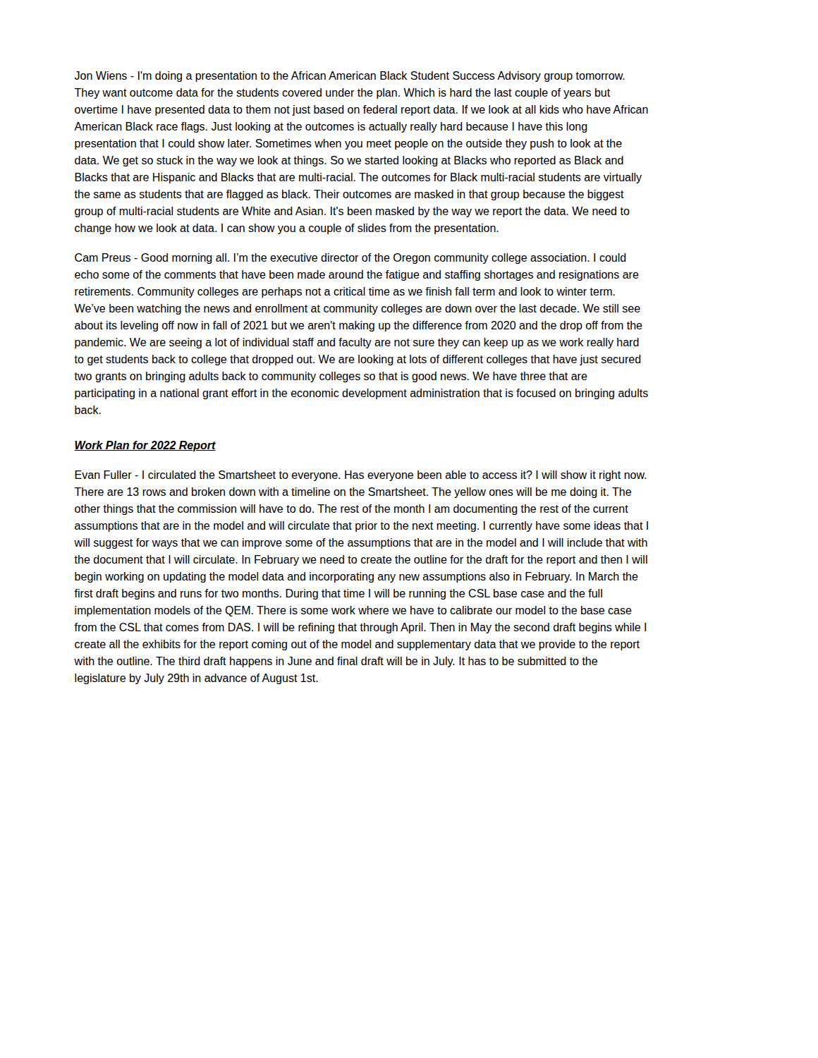Jon Wiens - I'm doing a presentation to the African American Black Student Success Advisory group tomorrow. They want outcome data for the students covered under the plan. Which is hard the last couple of years but overtime I have presented data to them not just based on federal report data. If we look at all kids who have African American Black race flags. Just looking at the outcomes is actually really hard because I have this long presentation that I could show later. Sometimes when you meet people on the outside they push to look at the data. We get so stuck in the way we look at things. So we started looking at Blacks who reported as Black and Blacks that are Hispanic and Blacks that are multi-racial. The outcomes for Black multi-racial students are virtually the same as students that are flagged as black. Their outcomes are masked in that group because the biggest group of multi-racial students are White and Asian. It's been masked by the way we report the data. We need to change how we look at data. I can show you a couple of slides from the presentation.
Cam Preus - Good morning all. I’m the executive director of the Oregon community college association. I could echo some of the comments that have been made around the fatigue and staffing shortages and resignations are retirements. Community colleges are perhaps not a critical time as we finish fall term and look to winter term. We’ve been watching the news and enrollment at community colleges are down over the last decade. We still see about its leveling off now in fall of 2021 but we aren't making up the difference from 2020 and the drop off from the pandemic. We are seeing a lot of individual staff and faculty are not sure they can keep up as we work really hard to get students back to college that dropped out. We are looking at lots of different colleges that have just secured two grants on bringing adults back to community colleges so that is good news. We have three that are participating in a national grant effort in the economic development administration that is focused on bringing adults back.
Work Plan for 2022 Report
Evan Fuller - I circulated the Smartsheet to everyone. Has everyone been able to access it? I will show it right now. There are 13 rows and broken down with a timeline on the Smartsheet. The yellow ones will be me doing it. The other things that the commission will have to do. The rest of the month I am documenting the rest of the current assumptions that are in the model and will circulate that prior to the next meeting. I currently have some ideas that I will suggest for ways that we can improve some of the assumptions that are in the model and I will include that with the document that I will circulate. In February we need to create the outline for the draft for the report and then I will begin working on updating the model data and incorporating any new assumptions also in February. In March the first draft begins and runs for two months. During that time I will be running the CSL base case and the full implementation models of the QEM. There is some work where we have to calibrate our model to the base case from the CSL that comes from DAS. I will be refining that through April. Then in May the second draft begins while I create all the exhibits for the report coming out of the model and supplementary data that we provide to the report with the outline. The third draft happens in June and final draft will be in July. It has to be submitted to the legislature by July 29th in advance of August 1st.